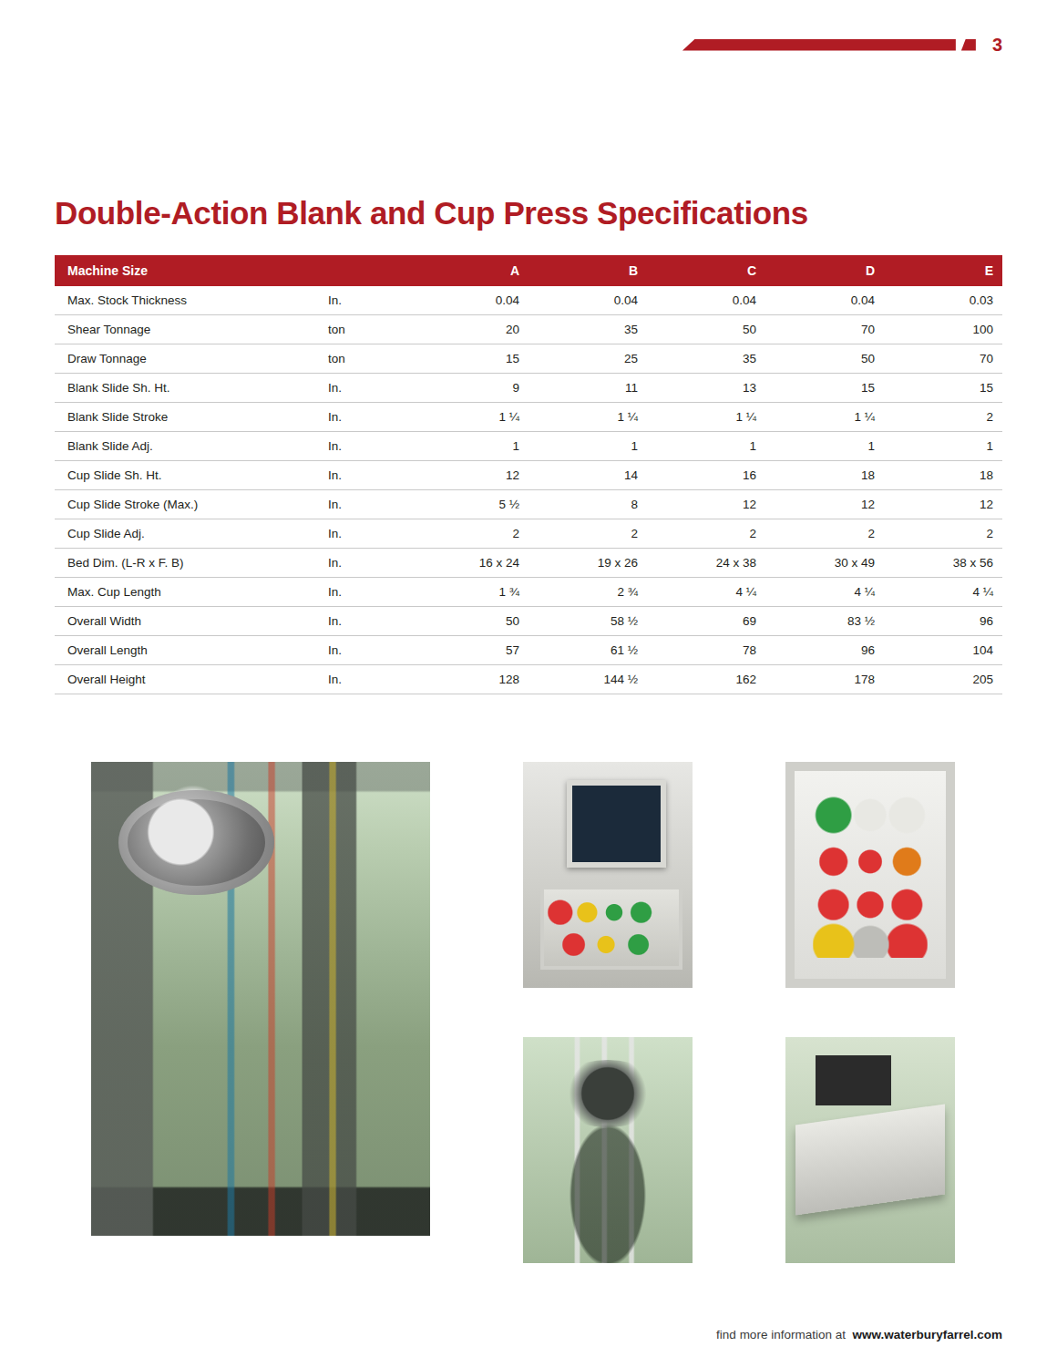3
Double-Action Blank and Cup Press Specifications
| Machine Size | A | B | C | D | E |
| --- | --- | --- | --- | --- | --- |
| Max. Stock Thickness | In. | 0.04 | 0.04 | 0.04 | 0.04 | 0.03 |
| Shear Tonnage | ton | 20 | 35 | 50 | 70 | 100 |
| Draw Tonnage | ton | 15 | 25 | 35 | 50 | 70 |
| Blank Slide Sh. Ht. | In. | 9 | 11 | 13 | 15 | 15 |
| Blank Slide Stroke | In. | 1 ¼ | 1 ¼ | 1 ¼ | 1 ¼ | 2 |
| Blank Slide Adj. | In. | 1 | 1 | 1 | 1 | 1 |
| Cup Slide Sh. Ht. | In. | 12 | 14 | 16 | 18 | 18 |
| Cup Slide Stroke (Max.) | In. | 5 ½ | 8 | 12 | 12 | 12 |
| Cup Slide Adj. | In. | 2 | 2 | 2 | 2 | 2 |
| Bed Dim. (L-R x F. B) | In. | 16 x 24 | 19 x 26 | 24 x 38 | 30 x 49 | 38 x 56 |
| Max. Cup Length | In. | 1 ¾ | 2 ¾ | 4 ¼ | 4 ¼ | 4 ¼ |
| Overall Width | In. | 50 | 58 ½ | 69 | 83 ½ | 96 |
| Overall Length | In. | 57 | 61 ½ | 78 | 96 | 104 |
| Overall Height | In. | 128 | 144 ½ | 162 | 178 | 205 |
find more information at www.waterburyfarrel.com